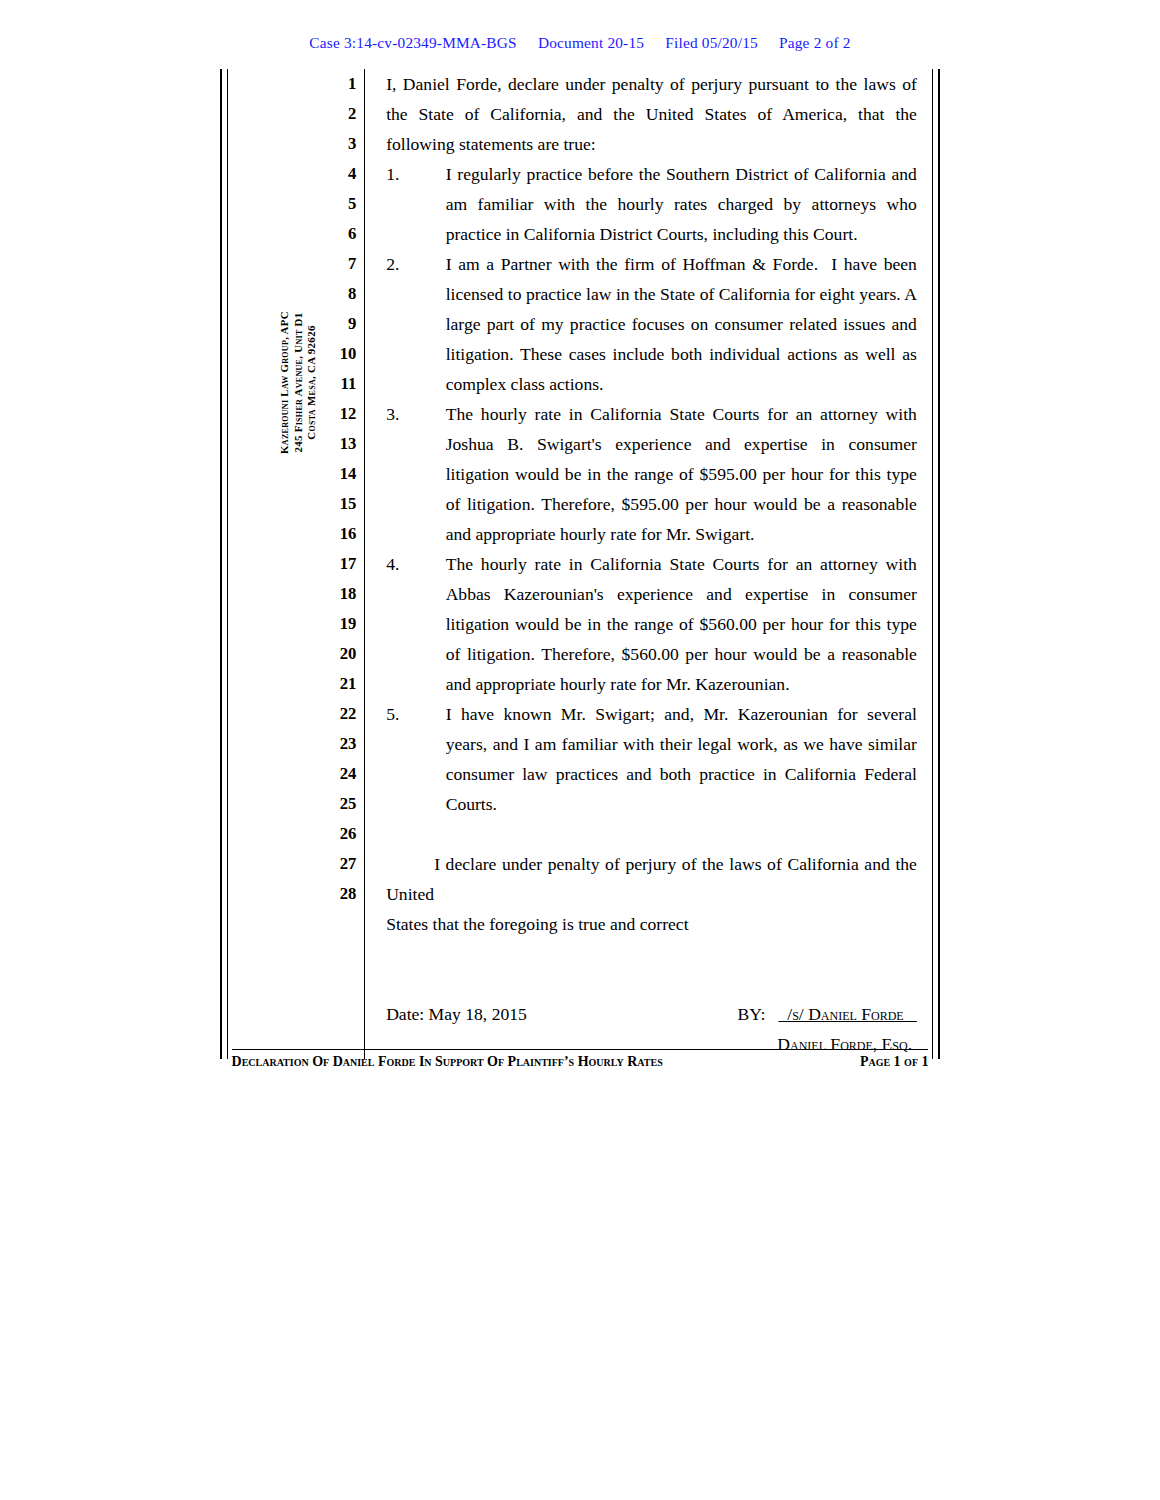Case 3:14-cv-02349-MMA-BGS Document 20-15 Filed 05/20/15 Page 2 of 2
Kazerouni Law Group, APC
245 Fisher Avenue, Unit D1
Costa Mesa, CA 92626
1
2
3
4
5
6
7
8
9
10
11
12
13
14
15
16
17
18
19
20
21
22
23
24
25
26
27
28
I, Daniel Forde, declare under penalty of perjury pursuant to the laws of the State of California, and the United States of America, that the following statements are true:
1. I regularly practice before the Southern District of California and am familiar with the hourly rates charged by attorneys who practice in California District Courts, including this Court.
2. I am a Partner with the firm of Hoffman & Forde. I have been licensed to practice law in the State of California for eight years. A large part of my practice focuses on consumer related issues and litigation. These cases include both individual actions as well as complex class actions.
3. The hourly rate in California State Courts for an attorney with Joshua B. Swigart's experience and expertise in consumer litigation would be in the range of $595.00 per hour for this type of litigation. Therefore, $595.00 per hour would be a reasonable and appropriate hourly rate for Mr. Swigart.
4. The hourly rate in California State Courts for an attorney with Abbas Kazerounian's experience and expertise in consumer litigation would be in the range of $560.00 per hour for this type of litigation. Therefore, $560.00 per hour would be a reasonable and appropriate hourly rate for Mr. Kazerounian.
5. I have known Mr. Swigart; and, Mr. Kazerounian for several years, and I am familiar with their legal work, as we have similar consumer law practices and both practice in California Federal Courts.
I declare under penalty of perjury of the laws of California and the United
States that the foregoing is true and correct
Date: May 18, 2015
BY: /s/ Daniel Forde Daniel Forde, Esq.
Declaration Of Daniel Forde In Support Of Plaintiff’s Hourly Rates
Page 1 of 1